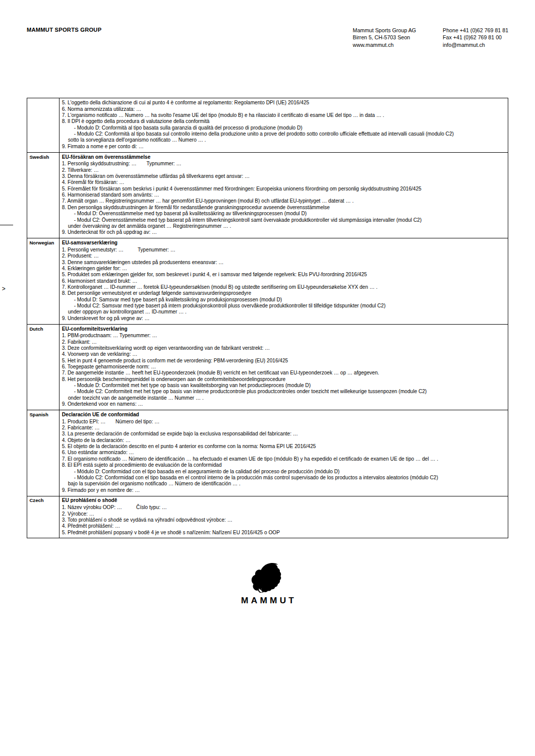>
Mammut Sports Group
Mammut Sports Group AG
Birren 5, CH-5703 Seon
www.mammut.ch
Phone +41 (0)62 769 81 81
Fax +41 (0)62 769 81 00
info@mammut.ch
| | 5. L'oggetto della dichiarazione di cui al punto 4 è conforme al regolamento: Regolamento DPI (UE) 2016/425 6. Norma armonizzata utilizzata: … 7. L'organismo notificato … Numero … ha svolto l'esame UE del tipo (modulo B) e ha rilasciato il certificato di esame UE del tipo … in data … . 8. Il DPI è oggetto della procedura di valutazione della conformità - Modulo D: Conformità al tipo basata sulla garanzia di qualità del processo di produzione (modulo D) - Modulo C2: Conformità al tipo basata sul controllo interno della produzione unito a prove del prodotto sotto controllo ufficiale effettuate ad intervalli casuali (modulo C2) sotto la sorveglianza dell'organismo notificato … Numero … . 9. Firmato a nome e per conto di: … |
| Swedish | EU-försäkran om överensstämmelse 1. Personlig skyddsutrustning: … Typnummer: … 2. Tillverkare: … 3. Denna försäkran om överensstämmelse utfärdas på tillverkarens eget ansvar: … 4. Föremål för försäkran: … 5. Föremålet för försäkran som beskrivs i punkt 4 överensstämmer med förordningen: Europeiska unionens förordning om personlig skyddsutrustning 2016/425 6. Harmoniserad standard som använts: … 7. Anmält organ … Registreringsnummer … har genomfört EU-typprovningen (modul B) och utfärdat EU-typintyget … daterat … . 8. Den personliga skyddsutrustningen är föremål för nedanstående granskningsprocedur avseende överensstämmelse - Modul D: Överensstämmelse med typ baserat på kvalitetssäkring av tillverkningsprocessen (modul D) - Modul C2: Överensstämmelse med typ baserat på intern tillverkningskontroll samt övervakade produktkontroller vid slumpmässiga intervaller (modul C2) under övervakning av det anmälda organet … Registreringsnummer … . 9. Undertecknat för och på uppdrag av: … |
| Norwegian | EU-samsvarserklæring 1. Personlig verneutstyr: … Typenummer: … 2. Produsent: … 3. Denne samsvarerklæringen utstedes på produsentens eneansvar: … 4. Erklæringen gjelder for: … 5. Produktet som erklæringen gjelder for, som beskrevet i punkt 4, er i samsvar med følgende regelverk: EUs PVU-forordning 2016/425 6. Harmonisert standard brukt: … 7. Kontrollorganet … ID-nummer … foretok EU-typeundersøklsen (modul B) og utstedte sertifisering om EU-typeundersøkelse XYX den … . 8. Det personlige verneutstyret er underlagt følgende samsvarsvurderingsprosedyre - Modul D: Samsvar med type basert på kvalitetssikring av produksjonsprosessen (modul D) - Modul C2: Samsvar med type basert på intern produksjonskontroll pluss overvåkede produktkontroller til tilfeldige tidspunkter (modul C2) under opppsyn av kontrollorganet … ID-nummer … . 9. Underskrevet for og på vegne av: … |
| Dutch | EU-conformiteitsverklaring 1. PBM-productnaam: … Typenummer: … 2. Fabrikant: … 3. Deze conformiteitsverklaring wordt op eigen verantwoording van de fabrikant verstrekt: … 4. Voorwerp van de verklaring: … 5. Het in punt 4 genoemde product is conform met de verordening: PBM-verordening (EU) 2016/425 6. Toegepaste geharmoniseerde norm: … 7. De aangemelde instantie … heeft het EU-typeonderzoek (module B) verricht en het certificaat van EU-typeonderzoek … op … afgegeven. 8. Het persoonlijk beschermingsmiddel is onderworpen aan de conformiteitsbeoordelingsprocedure - Module D: Conformiteit met het type op basis van kwaliteitsborging van het productieproces (module D) - Module C2: Conformiteit met het type op basis van interne productcontrole plus productcontroles onder toezicht met willekeurige tussenpozen (module C2) onder toezicht van de aangemelde instantie … Nummer … . 9. Ondertekend voor en namens: … |
| Spanish | Declaración UE de conformidad 1. Producto EPI: … Número del tipo: … 2. Fabricante: … 3. La presente declaración de conformidad se expide bajo la exclusiva responsabilidad del fabricante: … 4. Objeto de la declaración: … 5. El objeto de la declaración descrito en el punto 4 anterior es conforme con la norma: Norma EPI UE 2016/425 6. Uso estándar armonizado: … 7. El organismo notificado … Número de identificación … ha efectuado el examen UE de tipo (módulo B) y ha expedido el certificado de examen UE de tipo … del … . 8. El EPI está sujeto al procedimiento de evaluación de la conformidad - Módulo D: Conformidad con el tipo basada en el aseguramiento de la calidad del proceso de producción (módulo D) - Módulo C2: Conformidad con el tipo basada en el control interno de la producción más control supervisado de los productos a intervalos aleatorios (módulo C2) bajo la supervisión del organismo notificado … Número de identificación … . 9. Firmado por y en nombre de: … |
| Czech | EU prohlášení o shodě 1. Název výrobku OOP: … Číslo typu: … 2. Výrobce: … 3. Toto prohlášení o shodě se vydává na výhradní odpovědnost výrobce: … 4. Předmět prohlášení: … 5. Předmět prohlášení popsaný v bodě 4 je ve shodě s nařízením: Nařízení EU 2016/425 o OOP |
MAMMUT